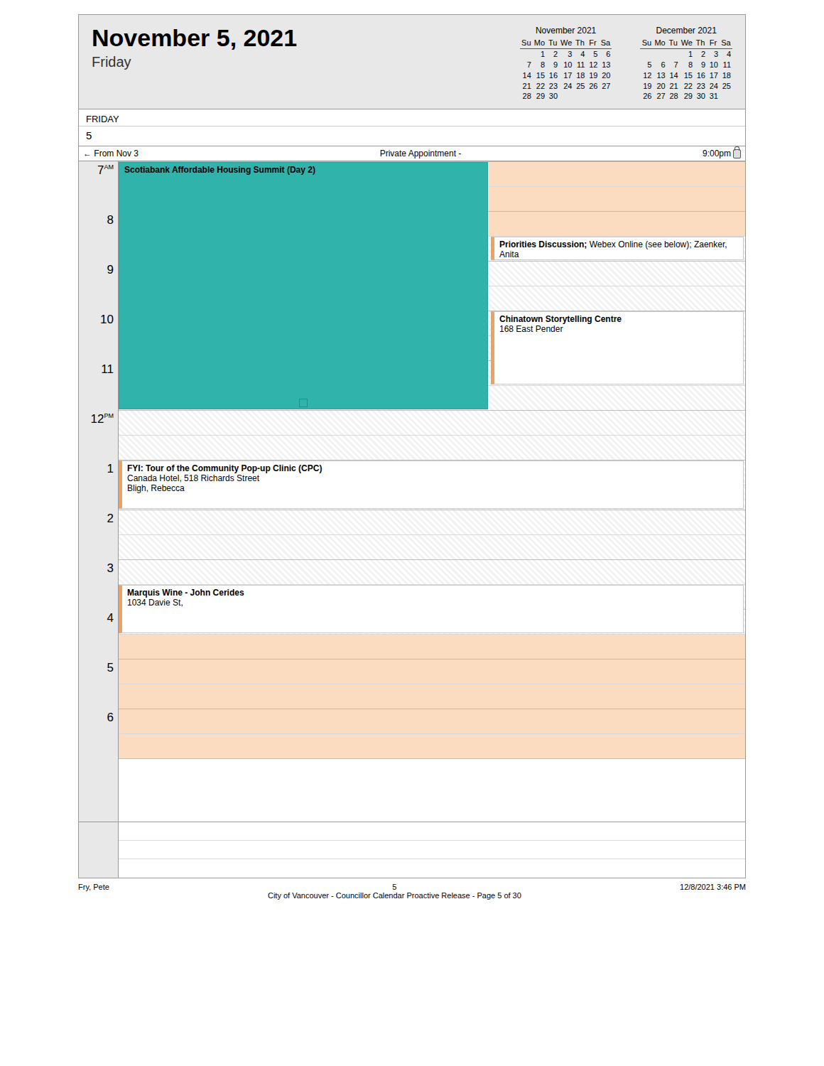November 5, 2021
Friday
November 2021
| Su | Mo | Tu | We | Th | Fr | Sa |
| --- | --- | --- | --- | --- | --- | --- |
| | 1 | 2 | 3 | 4 | 5 | 6 |
| 7 | 8 | 9 | 10 | 11 | 12 | 13 |
| 14 | 15 | 16 | 17 | 18 | 19 | 20 |
| 21 | 22 | 23 | 24 | 25 | 26 | 27 |
| 28 | 29 | 30 | | | | |
December 2021
| Su | Mo | Tu | We | Th | Fr | Sa |
| --- | --- | --- | --- | --- | --- | --- |
| | | | 1 | 2 | 3 | 4 |
| 5 | 6 | 7 | 8 | 9 | 10 | 11 |
| 12 | 13 | 14 | 15 | 16 | 17 | 18 |
| 19 | 20 | 21 | 22 | 23 | 24 | 25 |
| 26 | 27 | 28 | 29 | 30 | 31 | |
FRIDAY
5
← From Nov 3
Private Appointment -
9:00pm
7AM
8
9
10
11
12PM
1
2
3
4
5
6
Scotiabank Affordable Housing Summit (Day 2)
Priorities Discussion; Webex Online (see below); Zaenker, Anita
Chinatown Storytelling Centre
168 East Pender
FYI: Tour of the Community Pop-up Clinic (CPC)
Canada Hotel, 518 Richards Street
Bligh, Rebecca
Marquis Wine - John Cerides
1034 Davie St,
Fry, Pete
5
City of Vancouver - Councillor Calendar Proactive Release - Page 5 of 30
12/8/2021 3:46 PM